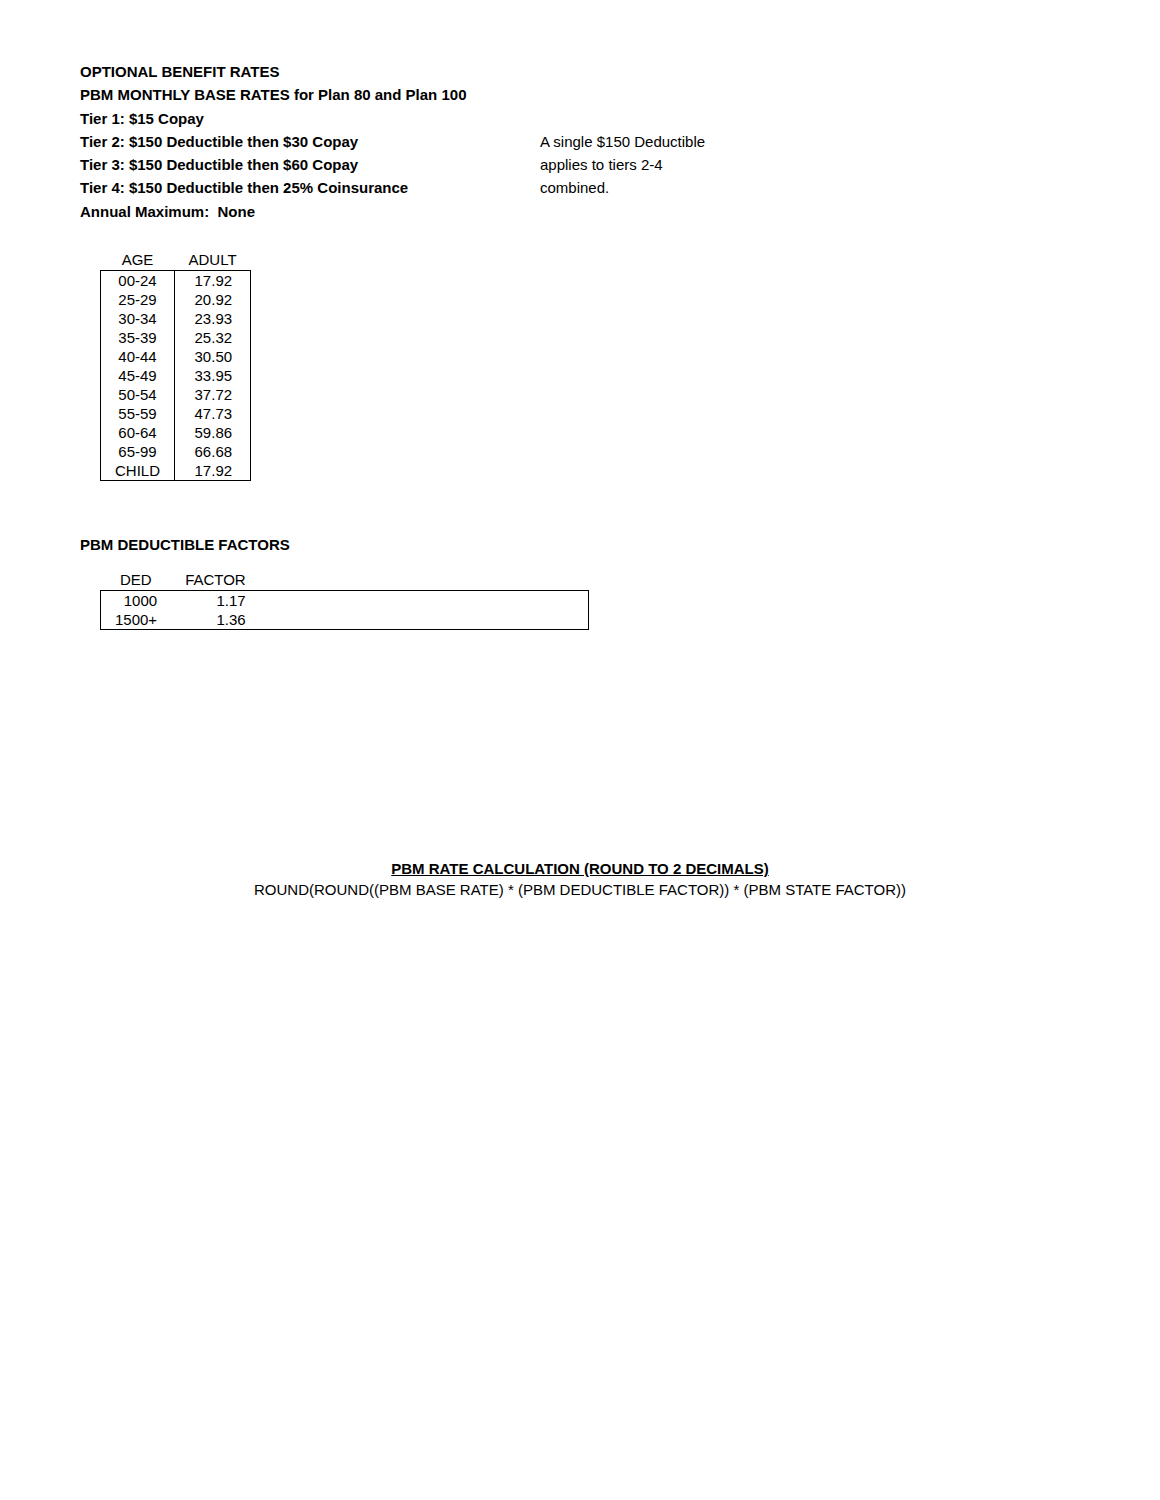OPTIONAL BENEFIT RATES
PBM MONTHLY BASE RATES for Plan 80 and Plan 100
Tier 1: $15 Copay
Tier 2: $150 Deductible then $30 Copay
A single $150 Deductible
Tier 3: $150 Deductible then $60 Copay
applies to tiers 2-4
Tier 4: $150 Deductible then 25% Coinsurance
combined.
Annual Maximum: None
| AGE | ADULT |
| --- | --- |
| 00-24 | 17.92 |
| 25-29 | 20.92 |
| 30-34 | 23.93 |
| 35-39 | 25.32 |
| 40-44 | 30.50 |
| 45-49 | 33.95 |
| 50-54 | 37.72 |
| 55-59 | 47.73 |
| 60-64 | 59.86 |
| 65-99 | 66.68 |
| CHILD | 17.92 |
PBM DEDUCTIBLE FACTORS
| DED | FACTOR | |
| --- | --- | --- |
| 1000 | 1.17 | |
| 1500+ | 1.36 | |
PBM RATE CALCULATION (ROUND TO 2 DECIMALS)
ROUND(ROUND((PBM BASE RATE) * (PBM DEDUCTIBLE FACTOR)) * (PBM STATE FACTOR))